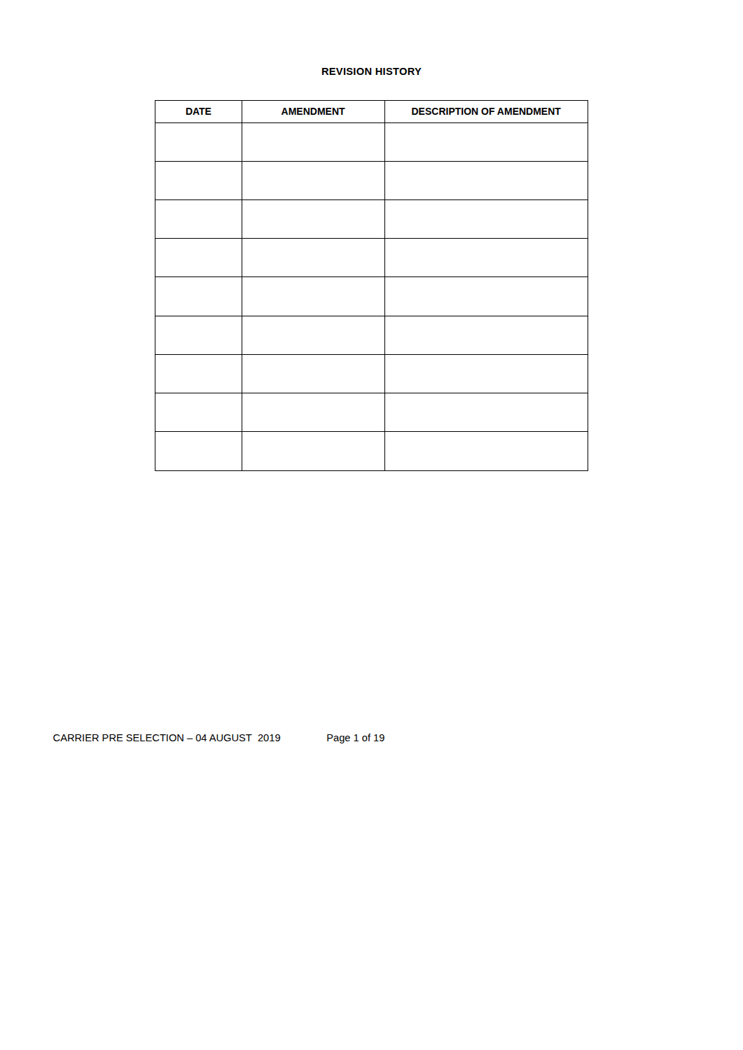REVISION HISTORY
| DATE | AMENDMENT | DESCRIPTION OF AMENDMENT |
| --- | --- | --- |
CARRIER PRE SELECTION – 04 AUGUST 2019 Page 1 of 19